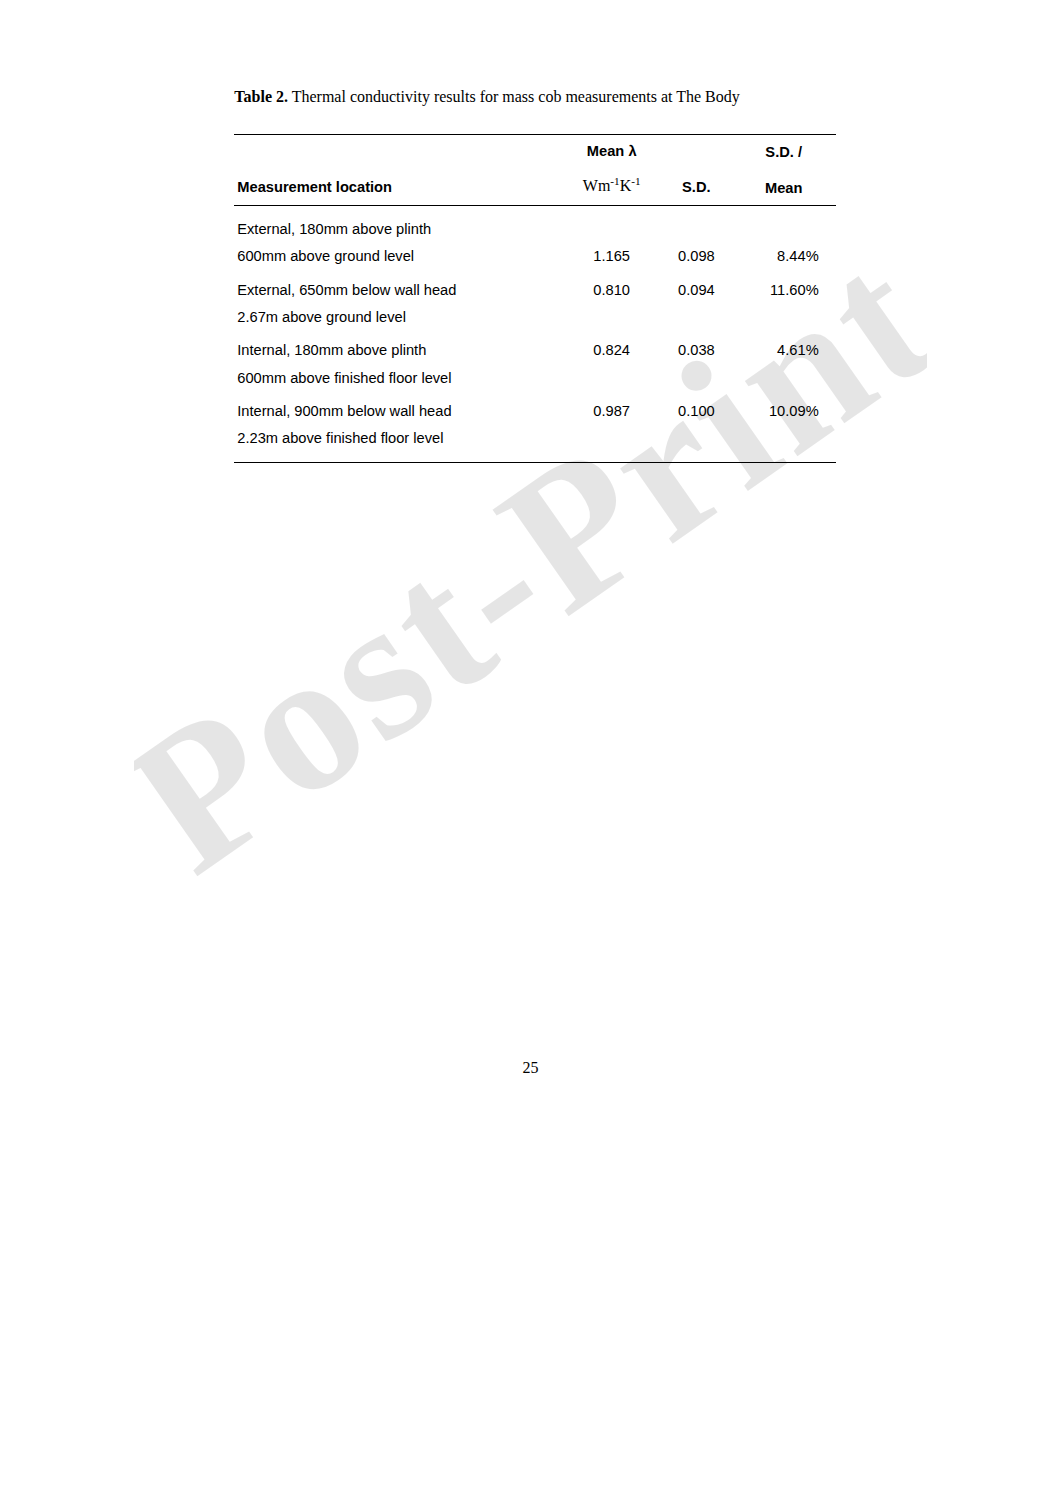Post-Print
Table 2. Thermal conductivity results for mass cob measurements at The Body
| Measurement location | Mean λ | S.D. | S.D. / |
| --- | --- | --- | --- |
| Wm -1 K -1 | Mean |
| External, 180mm above plinth | | | |
| 600mm above ground level | 1.165 | 0.098 | 8.44% |
| External, 650mm below wall head | 0.810 | 0.094 | 11.60% |
| 2.67m above ground level | | | |
| Internal, 180mm above plinth | 0.824 | 0.038 | 4.61% |
| 600mm above finished floor level | | | |
| Internal, 900mm below wall head | 0.987 | 0.100 | 10.09% |
| 2.23m above finished floor level | | | |
25